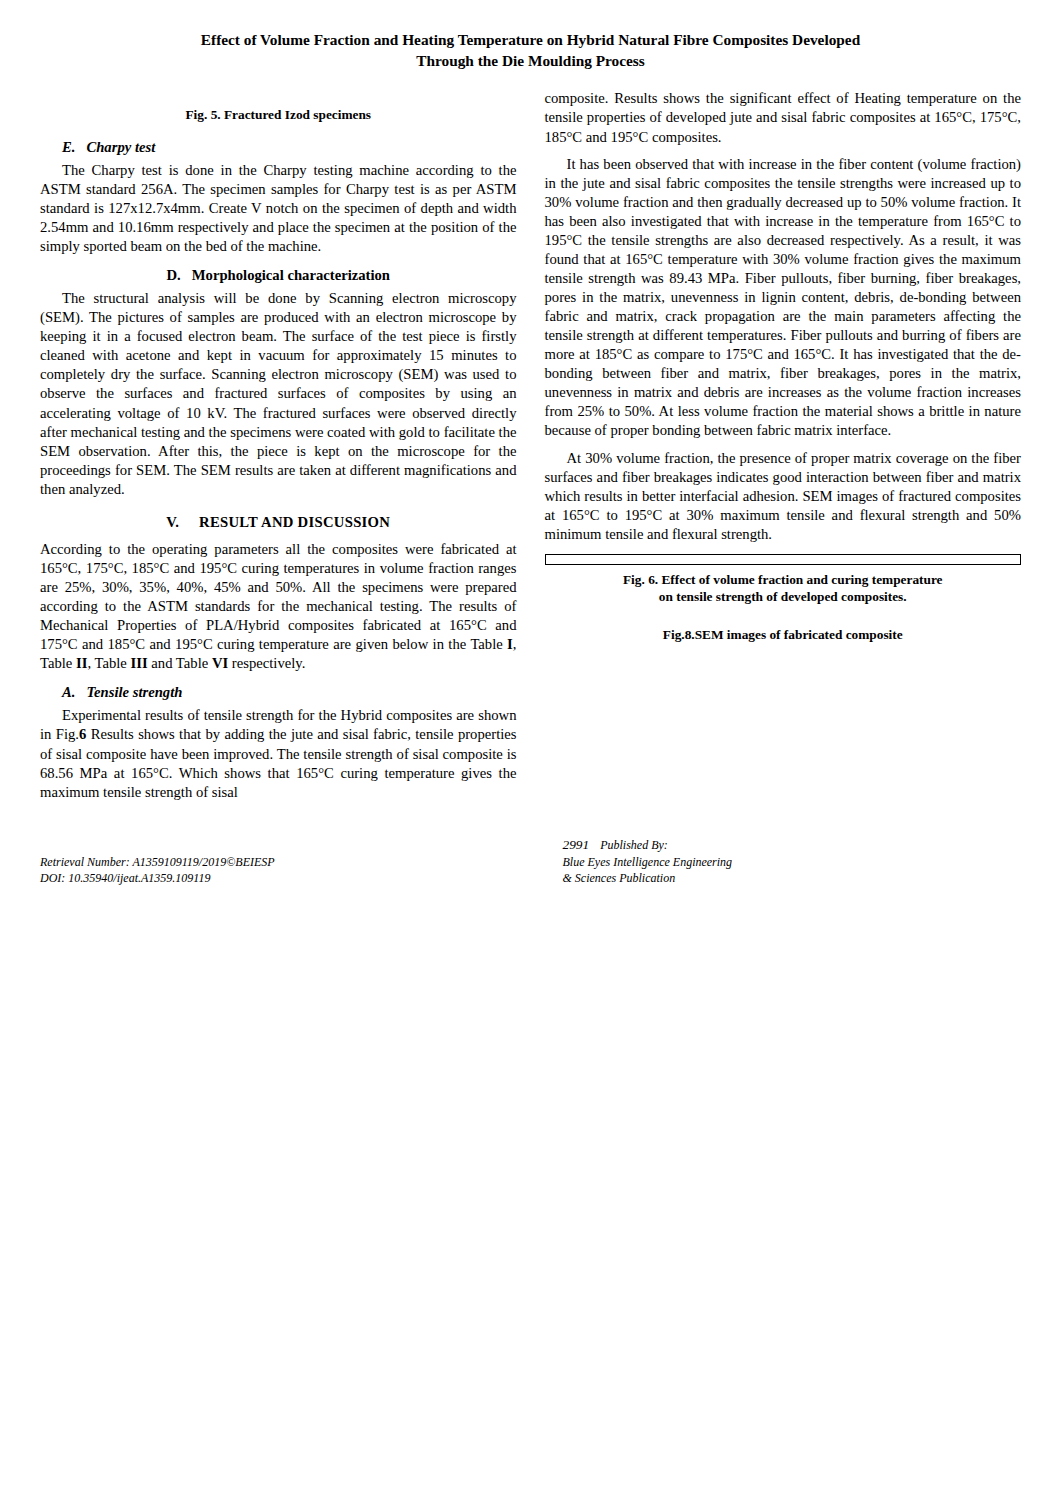Effect of Volume Fraction and Heating Temperature on Hybrid Natural Fibre Composites Developed
Through the Die Moulding Process
Fig. 5. Fractured Izod specimens
E. Charpy test
The Charpy test is done in the Charpy testing machine according to the ASTM standard 256A. The specimen samples for Charpy test is as per ASTM standard is 127x12.7x4mm. Create V notch on the specimen of depth and width 2.54mm and 10.16mm respectively and place the specimen at the position of the simply sported beam on the bed of the machine.
D. Morphological characterization
The structural analysis will be done by Scanning electron microscopy (SEM). The pictures of samples are produced with an electron microscope by keeping it in a focused electron beam. The surface of the test piece is firstly cleaned with acetone and kept in vacuum for approximately 15 minutes to completely dry the surface. Scanning electron microscopy (SEM) was used to observe the surfaces and fractured surfaces of composites by using an accelerating voltage of 10 kV. The fractured surfaces were observed directly after mechanical testing and the specimens were coated with gold to facilitate the SEM observation. After this, the piece is kept on the microscope for the proceedings for SEM. The SEM results are taken at different magnifications and then analyzed.
V. Result and Discussion
According to the operating parameters all the composites were fabricated at 165°C, 175°C, 185°C and 195°C curing temperatures in volume fraction ranges are 25%, 30%, 35%, 40%, 45% and 50%. All the specimens were prepared according to the ASTM standards for the mechanical testing. The results of Mechanical Properties of PLA/Hybrid composites fabricated at 165°C and 175°C and 185°C and 195°C curing temperature are given below in the Table I, Table II, Table III and Table VI respectively.
A. Tensile strength
Experimental results of tensile strength for the Hybrid composites are shown in Fig.6 Results shows that by adding the jute and sisal fabric, tensile properties of sisal composite have been improved. The tensile strength of sisal composite is 68.56 MPa at 165°C. Which shows that 165°C curing temperature gives the maximum tensile strength of sisal
composite. Results shows the significant effect of Heating temperature on the tensile properties of developed jute and sisal fabric composites at 165°C, 175°C, 185°C and 195°C composites.
It has been observed that with increase in the fiber content (volume fraction) in the jute and sisal fabric composites the tensile strengths were increased up to 30% volume fraction and then gradually decreased up to 50% volume fraction. It has been also investigated that with increase in the temperature from 165°C to 195°C the tensile strengths are also decreased respectively. As a result, it was found that at 165°C temperature with 30% volume fraction gives the maximum tensile strength was 89.43 MPa. Fiber pullouts, fiber burning, fiber breakages, pores in the matrix, unevenness in lignin content, debris, de-bonding between fabric and matrix, crack propagation are the main parameters affecting the tensile strength at different temperatures. Fiber pullouts and burring of fibers are more at 185°C as compare to 175°C and 165°C. It has investigated that the de-bonding between fiber and matrix, fiber breakages, pores in the matrix, unevenness in matrix and debris are increases as the volume fraction increases from 25% to 50%. At less volume fraction the material shows a brittle in nature because of proper bonding between fabric matrix interface.
At 30% volume fraction, the presence of proper matrix coverage on the fiber surfaces and fiber breakages indicates good interaction between fiber and matrix which results in better interfacial adhesion. SEM images of fractured composites at 165°C to 195°C at 30% maximum tensile and flexural strength and 50% minimum tensile and flexural strength.
Fig. 6. Effect of volume fraction and curing temperature
on tensile strength of developed composites.
Fig.8.SEM images of fabricated composite
Retrieval Number: A1359109119/2019©BEIESP
DOI: 10.35940/ijeat.A1359.109119
2991 Published By:
Blue Eyes Intelligence Engineering
& Sciences Publication